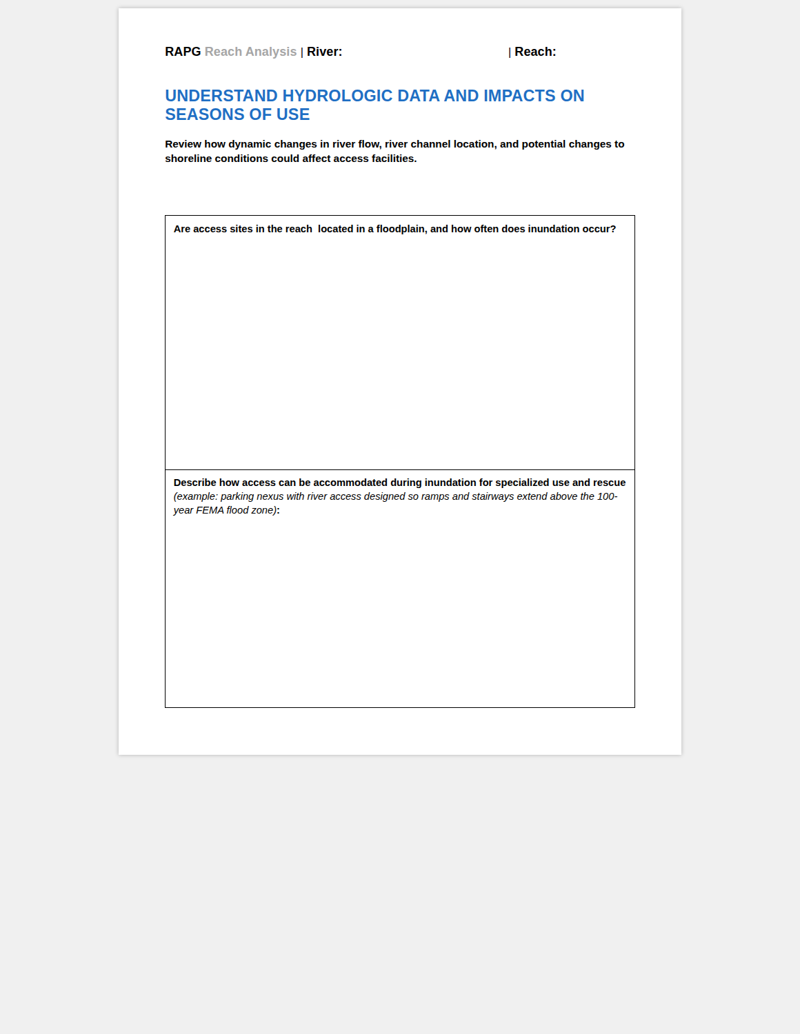RAPG Reach Analysis | River: | Reach: | p. 8
UNDERSTAND HYDROLOGIC DATA AND IMPACTS ON SEASONS OF USE
Review how dynamic changes in river flow, river channel location, and potential changes to shoreline conditions could affect access facilities.
Are access sites in the reach located in a floodplain, and how often does inundation occur?
Describe how access can be accommodated during inundation for specialized use and rescue (example: parking nexus with river access designed so ramps and stairways extend above the 100-year FEMA flood zone):